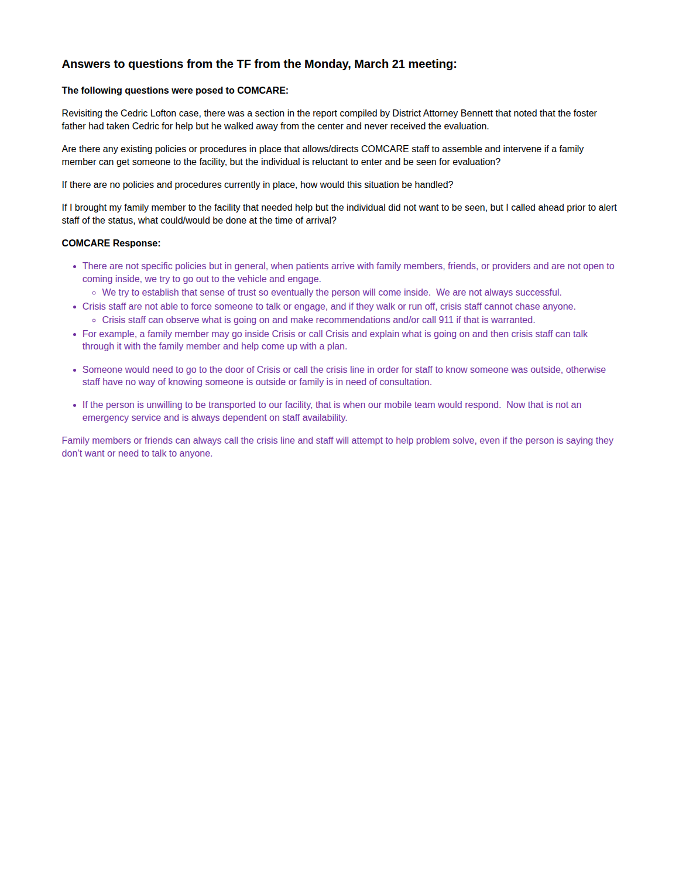Answers to questions from the TF from the Monday, March 21 meeting:
The following questions were posed to COMCARE:
Revisiting the Cedric Lofton case, there was a section in the report compiled by District Attorney Bennett that noted that the foster father had taken Cedric for help but he walked away from the center and never received the evaluation.
Are there any existing policies or procedures in place that allows/directs COMCARE staff to assemble and intervene if a family member can get someone to the facility, but the individual is reluctant to enter and be seen for evaluation?
If there are no policies and procedures currently in place, how would this situation be handled?
If I brought my family member to the facility that needed help but the individual did not want to be seen, but I called ahead prior to alert staff of the status, what could/would be done at the time of arrival?
COMCARE Response:
There are not specific policies but in general, when patients arrive with family members, friends, or providers and are not open to coming inside, we try to go out to the vehicle and engage.
We try to establish that sense of trust so eventually the person will come inside. We are not always successful.
Crisis staff are not able to force someone to talk or engage, and if they walk or run off, crisis staff cannot chase anyone.
Crisis staff can observe what is going on and make recommendations and/or call 911 if that is warranted.
For example, a family member may go inside Crisis or call Crisis and explain what is going on and then crisis staff can talk through it with the family member and help come up with a plan.
Someone would need to go to the door of Crisis or call the crisis line in order for staff to know someone was outside, otherwise staff have no way of knowing someone is outside or family is in need of consultation.
If the person is unwilling to be transported to our facility, that is when our mobile team would respond. Now that is not an emergency service and is always dependent on staff availability.
Family members or friends can always call the crisis line and staff will attempt to help problem solve, even if the person is saying they don’t want or need to talk to anyone.